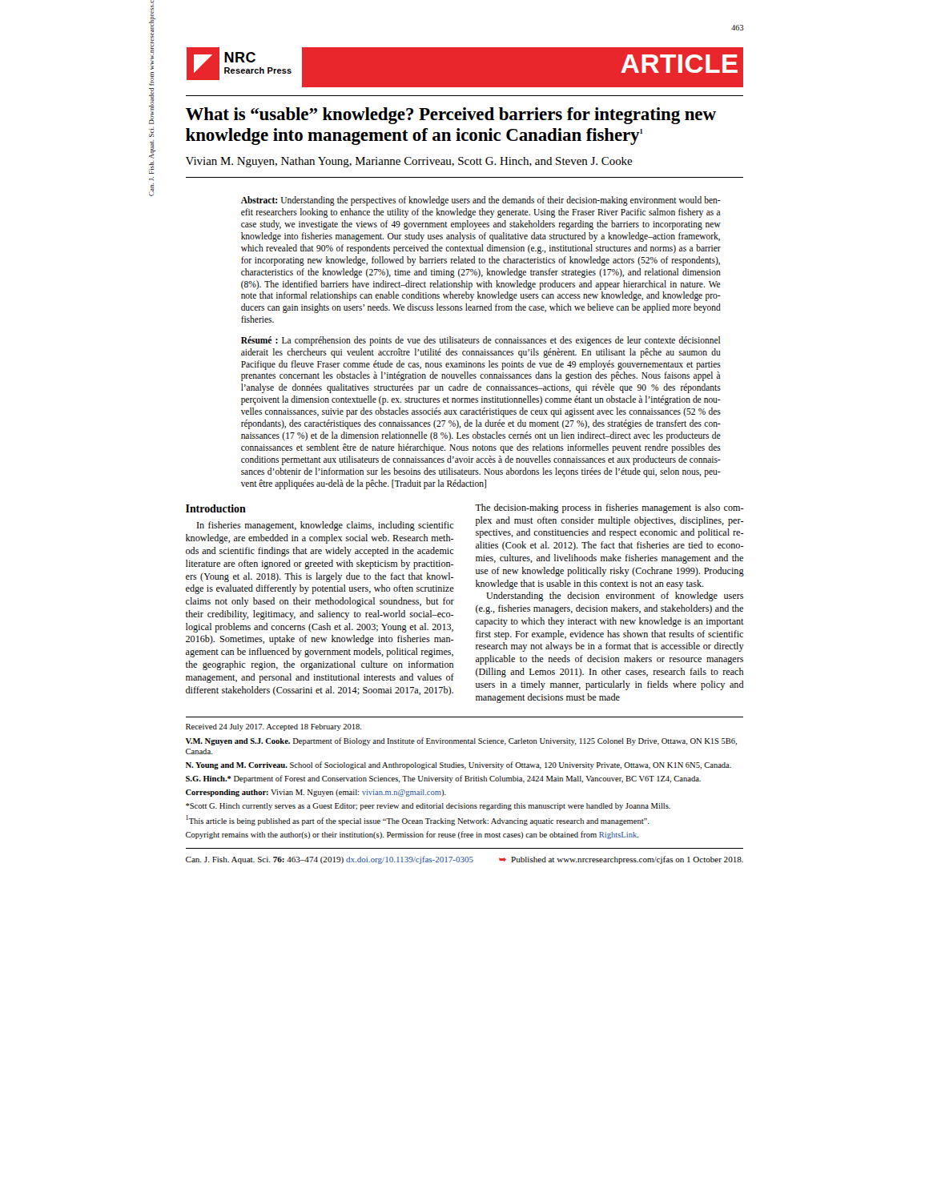463
Can. J. Fish. Aquat. Sci. Downloaded from www.nrcresearchpress.com by CARLETON UNIV on 03/22/19 For personal use only.
ARTICLE
NRC
Research Press
What is “usable” knowledge? Perceived barriers for integrating new knowledge into management of an iconic Canadian fishery1
Vivian M. Nguyen, Nathan Young, Marianne Corriveau, Scott G. Hinch, and Steven J. Cooke
Abstract: Understanding the perspectives of knowledge users and the demands of their decision-making environment would benefit researchers looking to enhance the utility of the knowledge they generate. Using the Fraser River Pacific salmon fishery as a case study, we investigate the views of 49 government employees and stakeholders regarding the barriers to incorporating new knowledge into fisheries management. Our study uses analysis of qualitative data structured by a knowledge–action framework, which revealed that 90% of respondents perceived the contextual dimension (e.g., institutional structures and norms) as a barrier for incorporating new knowledge, followed by barriers related to the characteristics of knowledge actors (52% of respondents), characteristics of the knowledge (27%), time and timing (27%), knowledge transfer strategies (17%), and relational dimension (8%). The identified barriers have indirect–direct relationship with knowledge producers and appear hierarchical in nature. We note that informal relationships can enable conditions whereby knowledge users can access new knowledge, and knowledge producers can gain insights on users’ needs. We discuss lessons learned from the case, which we believe can be applied more beyond fisheries.
Résumé : La compréhension des points de vue des utilisateurs de connaissances et des exigences de leur contexte décisionnel aiderait les chercheurs qui veulent accroître l’utilité des connaissances qu’ils génèrent. En utilisant la pêche au saumon du Pacifique du fleuve Fraser comme étude de cas, nous examinons les points de vue de 49 employés gouvernementaux et parties prenantes concernant les obstacles à l’intégration de nouvelles connaissances dans la gestion des pêches. Nous faisons appel à l’analyse de données qualitatives structurées par un cadre de connaissances–actions, qui révèle que 90 % des répondants perçoivent la dimension contextuelle (p. ex. structures et normes institutionnelles) comme étant un obstacle à l’intégration de nouvelles connaissances, suivie par des obstacles associés aux caractéristiques de ceux qui agissent avec les connaissances (52 % des répondants), des caractéristiques des connaissances (27 %), de la durée et du moment (27 %), des stratégies de transfert des connaissances (17 %) et de la dimension relationnelle (8 %). Les obstacles cernés ont un lien indirect–direct avec les producteurs de connaissances et semblent être de nature hiérarchique. Nous notons que des relations informelles peuvent rendre possibles des conditions permettant aux utilisateurs de connaissances d’avoir accès à de nouvelles connaissances et aux producteurs de connaissances d’obtenir de l’information sur les besoins des utilisateurs. Nous abordons les leçons tirées de l’étude qui, selon nous, peuvent être appliquées au-delà de la pêche. [Traduit par la Rédaction]
Introduction
In fisheries management, knowledge claims, including scientific knowledge, are embedded in a complex social web. Research methods and scientific findings that are widely accepted in the academic literature are often ignored or greeted with skepticism by practitioners (Young et al. 2018). This is largely due to the fact that knowledge is evaluated differently by potential users, who often scrutinize claims not only based on their methodological soundness, but for their credibility, legitimacy, and saliency to real-world social–ecological problems and concerns (Cash et al. 2003; Young et al. 2013, 2016b). Sometimes, uptake of new knowledge into fisheries management can be influenced by government models, political regimes, the geographic region, the organizational culture on information management, and personal and institutional interests and values of different stakeholders (Cossarini et al. 2014; Soomai 2017a, 2017b). The decision-making process in fisheries management is also complex and must often consider multiple objectives, disciplines, perspectives, and constituencies and respect economic and political realities (Cook et al. 2012). The fact that fisheries are tied to economies, cultures, and livelihoods make fisheries management and the use of new knowledge politically risky (Cochrane 1999). Producing knowledge that is usable in this context is not an easy task.
Understanding the decision environment of knowledge users (e.g., fisheries managers, decision makers, and stakeholders) and the capacity to which they interact with new knowledge is an important first step. For example, evidence has shown that results of scientific research may not always be in a format that is accessible or directly applicable to the needs of decision makers or resource managers (Dilling and Lemos 2011). In other cases, research fails to reach users in a timely manner, particularly in fields where policy and management decisions must be made
Received 24 July 2017. Accepted 18 February 2018.
V.M. Nguyen and S.J. Cooke. Department of Biology and Institute of Environmental Science, Carleton University, 1125 Colonel By Drive, Ottawa, ON K1S 5B6, Canada.
N. Young and M. Corriveau. School of Sociological and Anthropological Studies, University of Ottawa, 120 University Private, Ottawa, ON K1N 6N5, Canada.
S.G. Hinch.* Department of Forest and Conservation Sciences, The University of British Columbia, 2424 Main Mall, Vancouver, BC V6T 1Z4, Canada.
Corresponding author: Vivian M. Nguyen (email: vivian.m.n@gmail.com).
*Scott G. Hinch currently serves as a Guest Editor; peer review and editorial decisions regarding this manuscript were handled by Joanna Mills.
1 This article is being published as part of the special issue “The Ocean Tracking Network: Advancing aquatic research and management”.
Copyright remains with the author(s) or their institution(s). Permission for reuse (free in most cases) can be obtained from RightsLink.
Can. J. Fish. Aquat. Sci. 76: 463–474 (2019) dx.doi.org/10.1139/cjfas-2017-0305
➥ Published at www.nrcresearchpress.com/cjfas on 1 October 2018.